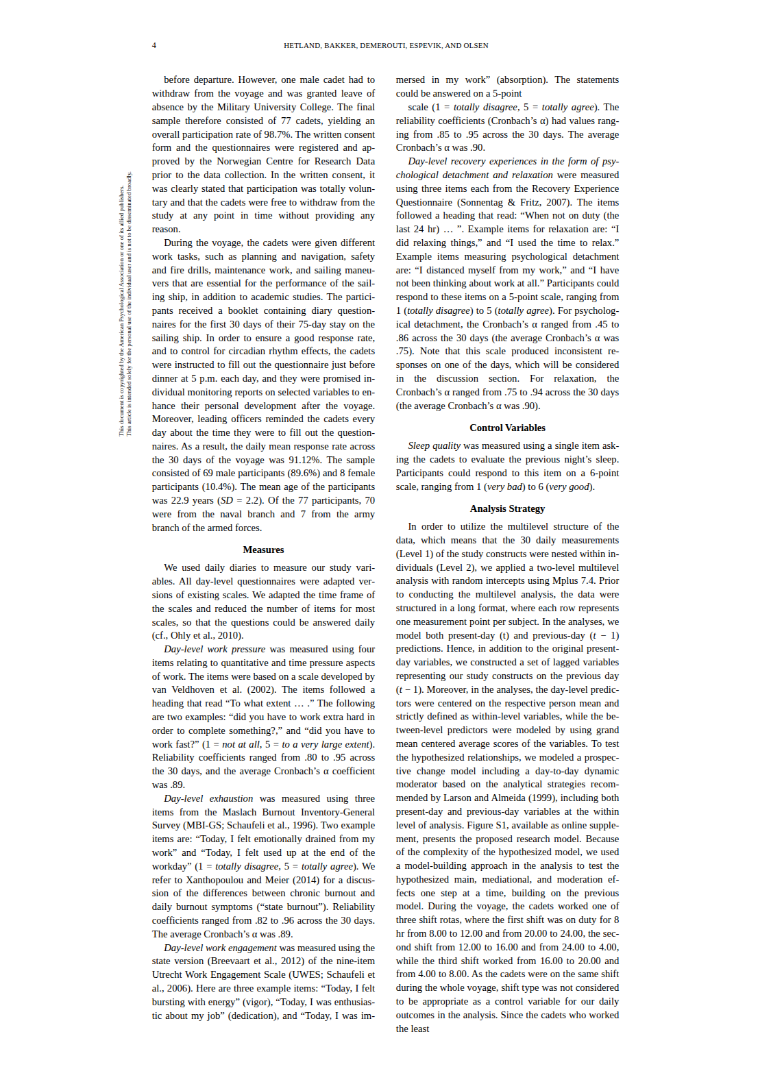This document is copyrighted by the American Psychological Association or one of its allied publishers.
This article is intended solely for the personal use of the individual user and is not to be disseminated broadly.
4 HETLAND, BAKKER, DEMEROUTI, ESPEVIK, AND OLSEN
before departure. However, one male cadet had to withdraw from the voyage and was granted leave of absence by the Military University College. The final sample therefore consisted of 77 cadets, yielding an overall participation rate of 98.7%. The written consent form and the questionnaires were registered and approved by the Norwegian Centre for Research Data prior to the data collection. In the written consent, it was clearly stated that participation was totally voluntary and that the cadets were free to withdraw from the study at any point in time without providing any reason.
During the voyage, the cadets were given different work tasks, such as planning and navigation, safety and fire drills, maintenance work, and sailing maneuvers that are essential for the performance of the sailing ship, in addition to academic studies. The participants received a booklet containing diary questionnaires for the first 30 days of their 75-day stay on the sailing ship. In order to ensure a good response rate, and to control for circadian rhythm effects, the cadets were instructed to fill out the questionnaire just before dinner at 5 p.m. each day, and they were promised individual monitoring reports on selected variables to enhance their personal development after the voyage. Moreover, leading officers reminded the cadets every day about the time they were to fill out the questionnaires. As a result, the daily mean response rate across the 30 days of the voyage was 91.12%. The sample consisted of 69 male participants (89.6%) and 8 female participants (10.4%). The mean age of the participants was 22.9 years (SD = 2.2). Of the 77 participants, 70 were from the naval branch and 7 from the army branch of the armed forces.
Measures
We used daily diaries to measure our study variables. All day-level questionnaires were adapted versions of existing scales. We adapted the time frame of the scales and reduced the number of items for most scales, so that the questions could be answered daily (cf., Ohly et al., 2010).
Day-level work pressure was measured using four items relating to quantitative and time pressure aspects of work. The items were based on a scale developed by van Veldhoven et al. (2002). The items followed a heading that read “To what extent … .” The following are two examples: “did you have to work extra hard in order to complete something?,” and “did you have to work fast?” (1 = not at all, 5 = to a very large extent). Reliability coefficients ranged from .80 to .95 across the 30 days, and the average Cronbach’s α coefficient was .89.
Day-level exhaustion was measured using three items from the Maslach Burnout Inventory-General Survey (MBI-GS; Schaufeli et al., 1996). Two example items are: “Today, I felt emotionally drained from my work” and “Today, I felt used up at the end of the workday” (1 = totally disagree, 5 = totally agree). We refer to Xanthopoulou and Meier (2014) for a discussion of the differences between chronic burnout and daily burnout symptoms (“state burnout”). Reliability coefficients ranged from .82 to .96 across the 30 days. The average Cronbach’s α was .89.
Day-level work engagement was measured using the state version (Breevaart et al., 2012) of the nine-item Utrecht Work Engagement Scale (UWES; Schaufeli et al., 2006). Here are three example items: “Today, I felt bursting with energy” (vigor), “Today, I was enthusiastic about my job” (dedication), and “Today, I was immersed in my work” (absorption). The statements could be answered on a 5-point
scale (1 = totally disagree, 5 = totally agree). The reliability coefficients (Cronbach’s α) had values ranging from .85 to .95 across the 30 days. The average Cronbach’s α was .90.
Day-level recovery experiences in the form of psychological detachment and relaxation were measured using three items each from the Recovery Experience Questionnaire (Sonnentag & Fritz, 2007). The items followed a heading that read: “When not on duty (the last 24 hr) … ”. Example items for relaxation are: “I did relaxing things,” and “I used the time to relax.” Example items measuring psychological detachment are: “I distanced myself from my work,” and “I have not been thinking about work at all.” Participants could respond to these items on a 5-point scale, ranging from 1 (totally disagree) to 5 (totally agree). For psychological detachment, the Cronbach’s α ranged from .45 to .86 across the 30 days (the average Cronbach’s α was .75). Note that this scale produced inconsistent responses on one of the days, which will be considered in the discussion section. For relaxation, the Cronbach’s α ranged from .75 to .94 across the 30 days (the average Cronbach’s α was .90).
Control Variables
Sleep quality was measured using a single item asking the cadets to evaluate the previous night’s sleep. Participants could respond to this item on a 6-point scale, ranging from 1 (very bad) to 6 (very good).
Analysis Strategy
In order to utilize the multilevel structure of the data, which means that the 30 daily measurements (Level 1) of the study constructs were nested within individuals (Level 2), we applied a two-level multilevel analysis with random intercepts using Mplus 7.4. Prior to conducting the multilevel analysis, the data were structured in a long format, where each row represents one measurement point per subject. In the analyses, we model both present-day (t) and previous-day (t − 1) predictions. Hence, in addition to the original present-day variables, we constructed a set of lagged variables representing our study constructs on the previous day (t − 1). Moreover, in the analyses, the day-level predictors were centered on the respective person mean and strictly defined as within-level variables, while the between-level predictors were modeled by using grand mean centered average scores of the variables. To test the hypothesized relationships, we modeled a prospective change model including a day-to-day dynamic moderator based on the analytical strategies recommended by Larson and Almeida (1999), including both present-day and previous-day variables at the within level of analysis. Figure S1, available as online supplement, presents the proposed research model. Because of the complexity of the hypothesized model, we used a model-building approach in the analysis to test the hypothesized main, mediational, and moderation effects one step at a time, building on the previous model. During the voyage, the cadets worked one of three shift rotas, where the first shift was on duty for 8 hr from 8.00 to 12.00 and from 20.00 to 24.00, the second shift from 12.00 to 16.00 and from 24.00 to 4.00, while the third shift worked from 16.00 to 20.00 and from 4.00 to 8.00. As the cadets were on the same shift during the whole voyage, shift type was not considered to be appropriate as a control variable for our daily outcomes in the analysis. Since the cadets who worked the least